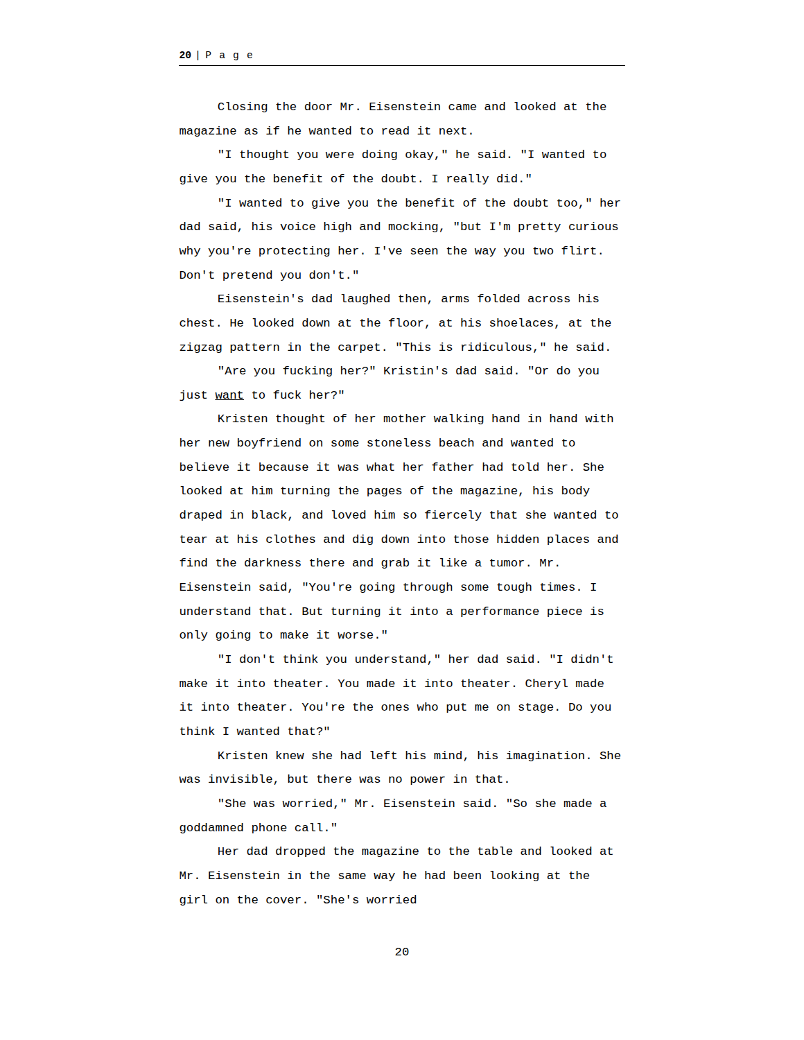20|P a g e
Closing the door Mr. Eisenstein came and looked at the magazine as if he wanted to read it next.
"I thought you were doing okay," he said. "I wanted to give you the benefit of the doubt. I really did."
"I wanted to give you the benefit of the doubt too," her dad said, his voice high and mocking, "but I'm pretty curious why you're protecting her. I've seen the way you two flirt. Don't pretend you don't."
Eisenstein's dad laughed then, arms folded across his chest. He looked down at the floor, at his shoelaces, at the zigzag pattern in the carpet. "This is ridiculous," he said.
"Are you fucking her?" Kristin's dad said. "Or do you just want to fuck her?"
Kristen thought of her mother walking hand in hand with her new boyfriend on some stoneless beach and wanted to believe it because it was what her father had told her. She looked at him turning the pages of the magazine, his body draped in black, and loved him so fiercely that she wanted to tear at his clothes and dig down into those hidden places and find the darkness there and grab it like a tumor. Mr. Eisenstein said, "You're going through some tough times. I understand that. But turning it into a performance piece is only going to make it worse."
"I don't think you understand," her dad said. "I didn't make it into theater. You made it into theater. Cheryl made it into theater. You're the ones who put me on stage. Do you think I wanted that?"
Kristen knew she had left his mind, his imagination. She was invisible, but there was no power in that.
"She was worried," Mr. Eisenstein said. "So she made a goddamned phone call."
Her dad dropped the magazine to the table and looked at Mr. Eisenstein in the same way he had been looking at the girl on the cover. "She's worried
20